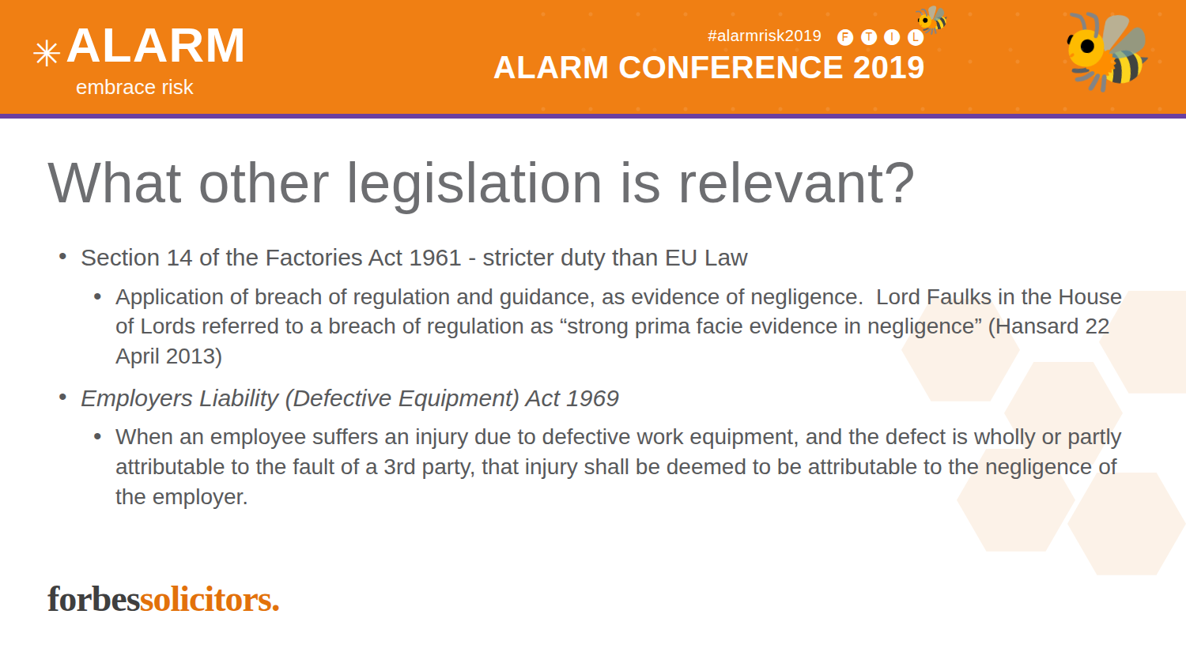✳ALARM embrace risk
🐝
#alarmrisk2019 🅕 🅣 🅘 🅛
ALARM CONFERENCE 2019
🐝
What other legislation is relevant?
Section 14 of the Factories Act 1961 - stricter duty than EU Law
Application of breach of regulation and guidance, as evidence of negligence. Lord Faulks in the House of Lords referred to a breach of regulation as “strong prima facie evidence in negligence” (Hansard 22 April 2013)
Employers Liability (Defective Equipment) Act 1969
When an employee suffers an injury due to defective work equipment, and the defect is wholly or partly attributable to the fault of a 3rd party, that injury shall be deemed to be attributable to the negligence of the employer.
forbes solicitors.